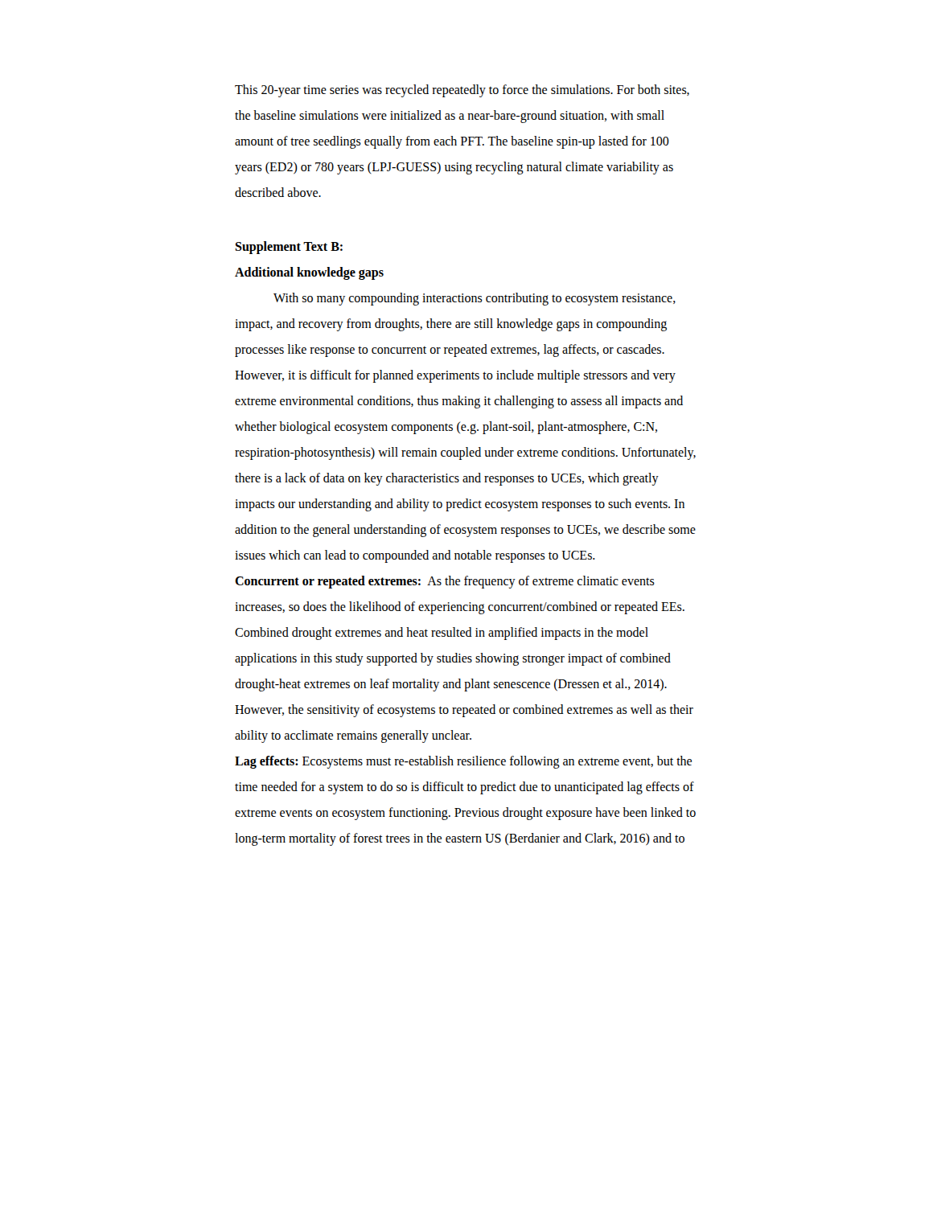This 20-year time series was recycled repeatedly to force the simulations. For both sites, the baseline simulations were initialized as a near-bare-ground situation, with small amount of tree seedlings equally from each PFT. The baseline spin-up lasted for 100 years (ED2) or 780 years (LPJ-GUESS) using recycling natural climate variability as described above.
Supplement Text B:
Additional knowledge gaps
With so many compounding interactions contributing to ecosystem resistance, impact, and recovery from droughts, there are still knowledge gaps in compounding processes like response to concurrent or repeated extremes, lag affects, or cascades. However, it is difficult for planned experiments to include multiple stressors and very extreme environmental conditions, thus making it challenging to assess all impacts and whether biological ecosystem components (e.g. plant-soil, plant-atmosphere, C:N, respiration-photosynthesis) will remain coupled under extreme conditions. Unfortunately, there is a lack of data on key characteristics and responses to UCEs, which greatly impacts our understanding and ability to predict ecosystem responses to such events. In addition to the general understanding of ecosystem responses to UCEs, we describe some issues which can lead to compounded and notable responses to UCEs.
Concurrent or repeated extremes: As the frequency of extreme climatic events increases, so does the likelihood of experiencing concurrent/combined or repeated EEs. Combined drought extremes and heat resulted in amplified impacts in the model applications in this study supported by studies showing stronger impact of combined drought-heat extremes on leaf mortality and plant senescence (Dressen et al., 2014). However, the sensitivity of ecosystems to repeated or combined extremes as well as their ability to acclimate remains generally unclear.
Lag effects: Ecosystems must re-establish resilience following an extreme event, but the time needed for a system to do so is difficult to predict due to unanticipated lag effects of extreme events on ecosystem functioning. Previous drought exposure have been linked to long-term mortality of forest trees in the eastern US (Berdanier and Clark, 2016) and to